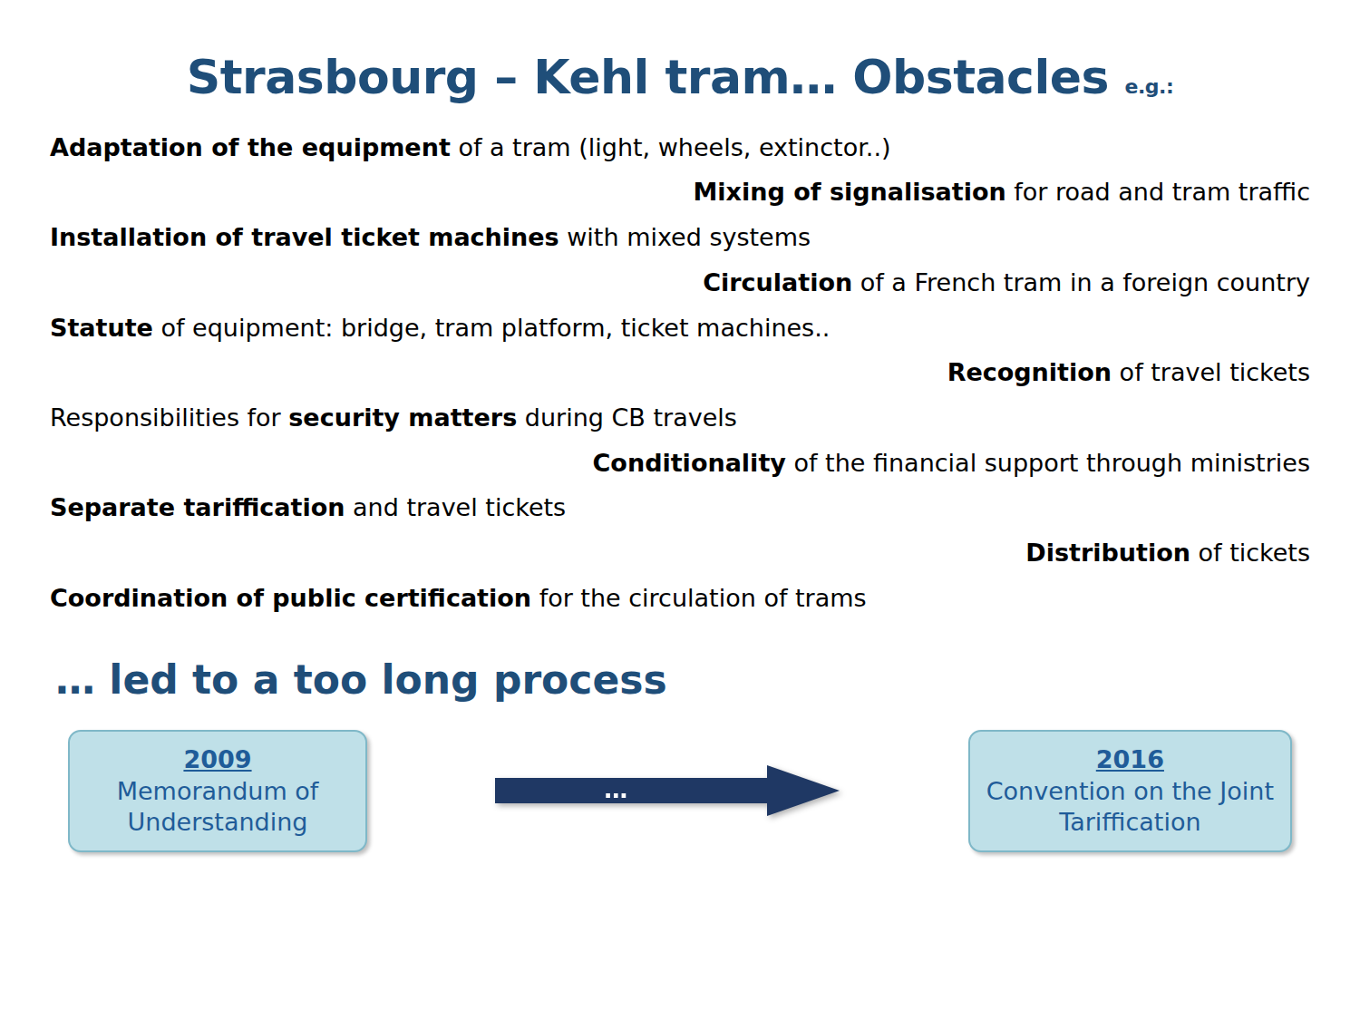Strasbourg – Kehl tram… Obstacles e.g.:
Adaptation of the equipment of a tram (light, wheels, extinctor..)
Mixing of signalisation for road and tram traffic
Installation of travel ticket machines with mixed systems
Circulation of a French tram in a foreign country
Statute of equipment: bridge, tram platform, ticket machines..
Recognition of travel tickets
Responsibilities for security matters during CB travels
Conditionality of the financial support through ministries
Separate tariffication and travel tickets
Distribution of tickets
Coordination of public certification for the circulation of trams
… led to a too long process
2009 Memorandum of
Understanding
…
2016 Convention on the Joint
Tariffication